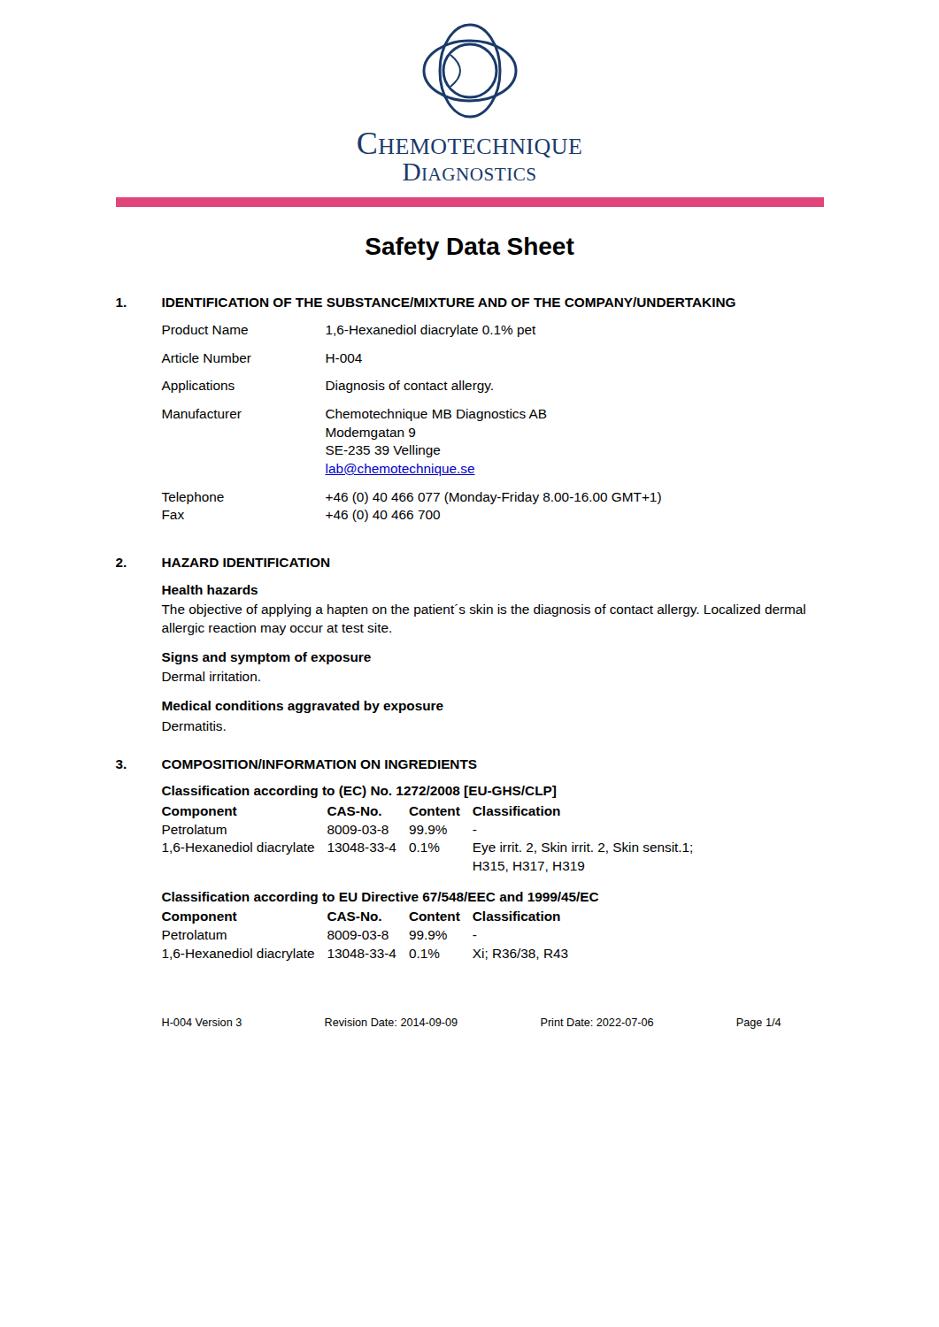CHEMOTECHNIQUE
DIAGNOSTICS
Safety Data Sheet
1.
IDENTIFICATION OF THE SUBSTANCE/MIXTURE AND OF THE COMPANY/UNDERTAKING
| Product Name | 1,6-Hexanediol diacrylate 0.1% pet |
| Article Number | H-004 |
| Applications | Diagnosis of contact allergy. |
| Manufacturer | Chemotechnique MB Diagnostics AB Modemgatan 9 SE-235 39 Vellinge lab@chemotechnique.se |
| Telephone Fax | +46 (0) 40 466 077 (Monday-Friday 8.00-16.00 GMT+1) +46 (0) 40 466 700 |
2.
HAZARD IDENTIFICATION
Health hazards
The objective of applying a hapten on the patient´s skin is the diagnosis of contact allergy. Localized dermal allergic reaction may occur at test site.
Signs and symptom of exposure
Dermal irritation.
Medical conditions aggravated by exposure
Dermatitis.
3.
COMPOSITION/INFORMATION ON INGREDIENTS
Classification according to (EC) No. 1272/2008 [EU-GHS/CLP]
| Component | CAS-No. | Content | Classification |
| Petrolatum | 8009-03-8 | 99.9% | - |
| 1,6-Hexanediol diacrylate | 13048-33-4 | 0.1% | Eye irrit. 2, Skin irrit. 2, Skin sensit.1; H315, H317, H319 |
Classification according to EU Directive 67/548/EEC and 1999/45/EC
| Component | CAS-No. | Content | Classification |
| Petrolatum | 8009-03-8 | 99.9% | - |
| 1,6-Hexanediol diacrylate | 13048-33-4 | 0.1% | Xi; R36/38, R43 |
H-004 Version 3 Revision Date: 2014-09-09 Print Date: 2022-07-06 Page 1/4